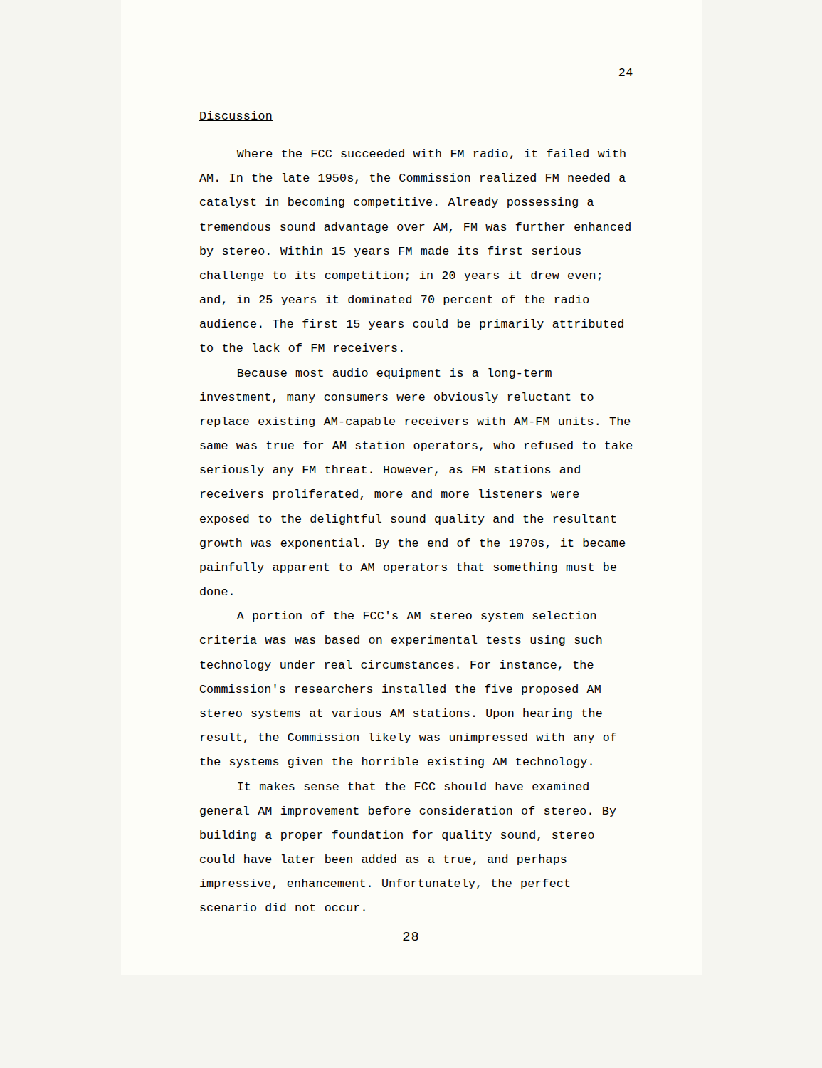24
Discussion
Where the FCC succeeded with FM radio, it failed with AM. In the late 1950s, the Commission realized FM needed a catalyst in becoming competitive. Already possessing a tremendous sound advantage over AM, FM was further enhanced by stereo. Within 15 years FM made its first serious challenge to its competition; in 20 years it drew even; and, in 25 years it dominated 70 percent of the radio audience. The first 15 years could be primarily attributed to the lack of FM receivers.
Because most audio equipment is a long-term investment, many consumers were obviously reluctant to replace existing AM-capable receivers with AM-FM units. The same was true for AM station operators, who refused to take seriously any FM threat. However, as FM stations and receivers proliferated, more and more listeners were exposed to the delightful sound quality and the resultant growth was exponential. By the end of the 1970s, it became painfully apparent to AM operators that something must be done.
A portion of the FCC's AM stereo system selection criteria was was based on experimental tests using such technology under real circumstances. For instance, the Commission's researchers installed the five proposed AM stereo systems at various AM stations. Upon hearing the result, the Commission likely was unimpressed with any of the systems given the horrible existing AM technology.
It makes sense that the FCC should have examined general AM improvement before consideration of stereo. By building a proper foundation for quality sound, stereo could have later been added as a true, and perhaps impressive, enhancement. Unfortunately, the perfect scenario did not occur.
28